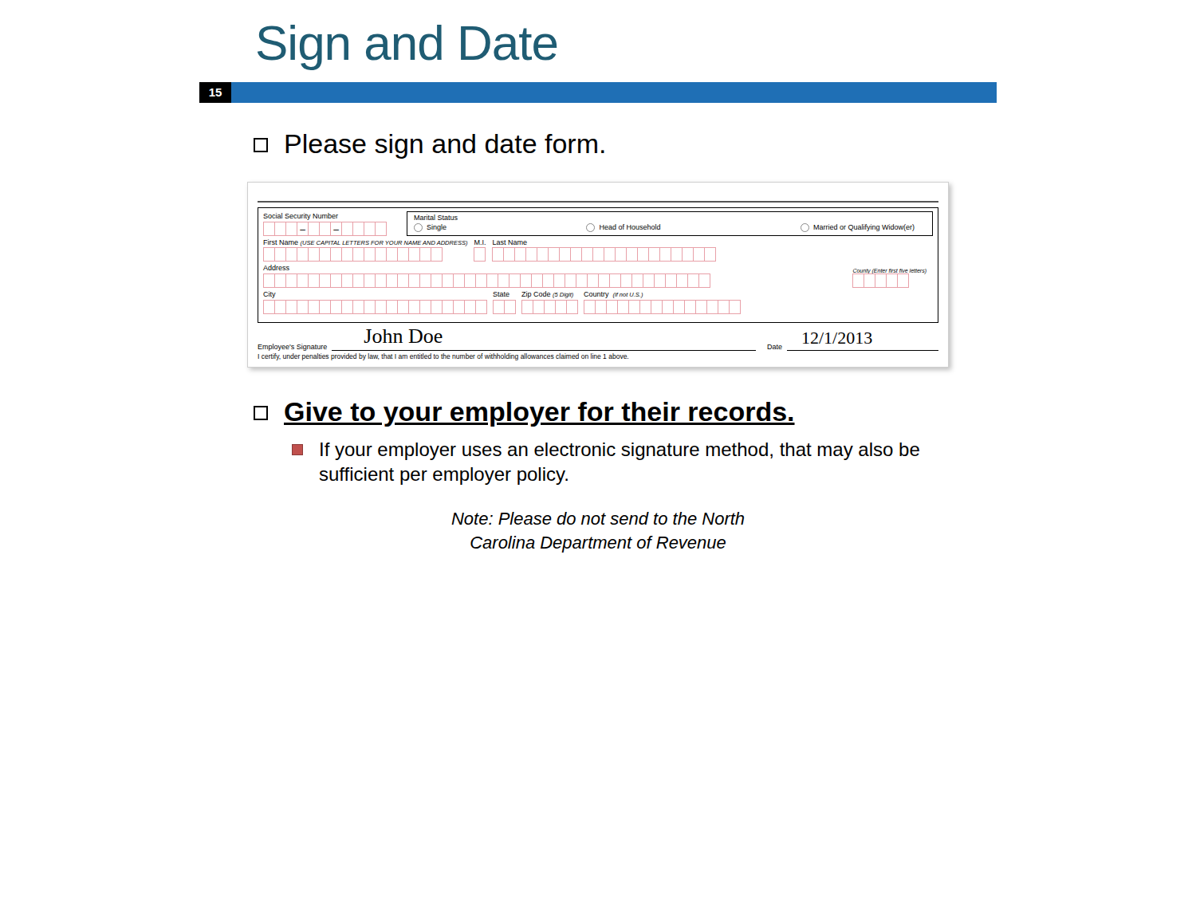Sign and Date
15
Please sign and date form.
Social Security Number
– –
Marital Status
Single
Head of Household
Married or Qualifying Widow(er)
First Name (USE CAPITAL LETTERS FOR YOUR NAME AND ADDRESS)
M.I.
Last Name
Address
County (Enter first five letters)
City
State
Zip Code (5 Digit)
Country (if not U.S.)
Employee's Signature
John Doe
Date
12/1/2013
I certify, under penalties provided by law, that I am entitled to the number of withholding allowances claimed on line 1 above.
Give to your employer for their records.
If your employer uses an electronic signature method, that may also be sufficient per employer policy.
Note: Please do not send to the North
Carolina Department of Revenue